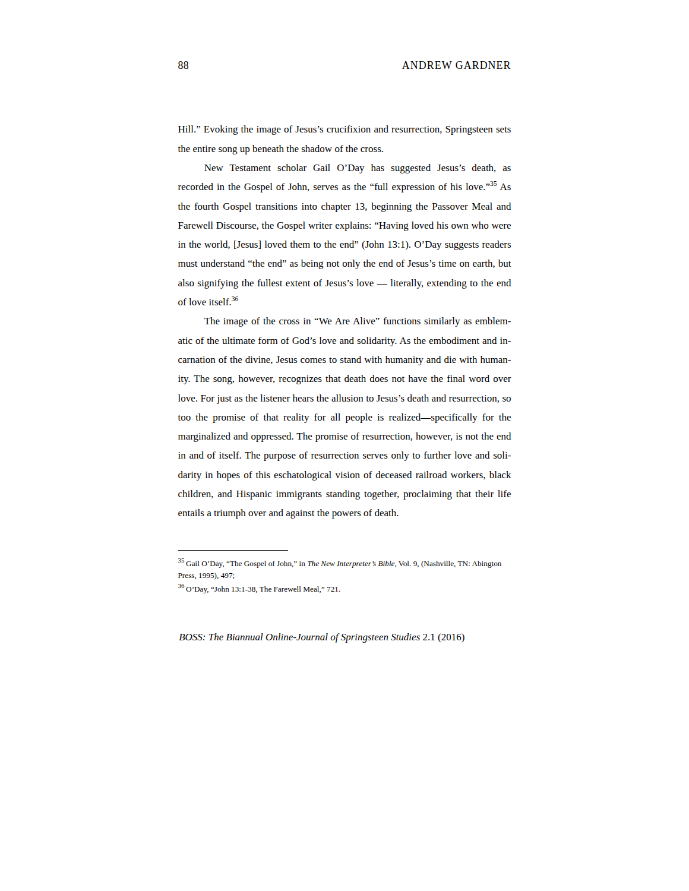88 ANDREW GARDNER
Hill.” Evoking the image of Jesus’s crucifixion and resurrection, Springsteen sets the entire song up beneath the shadow of the cross.
New Testament scholar Gail O’Day has suggested Jesus’s death, as recorded in the Gospel of John, serves as the “full expression of his love.”35 As the fourth Gospel transitions into chapter 13, beginning the Passover Meal and Farewell Discourse, the Gospel writer explains: “Having loved his own who were in the world, [Jesus] loved them to the end” (John 13:1). O’Day suggests readers must understand “the end” as being not only the end of Jesus’s time on earth, but also signifying the fullest extent of Jesus’s love — literally, extending to the end of love itself.36
The image of the cross in “We Are Alive” functions similarly as emblematic of the ultimate form of God’s love and solidarity. As the embodiment and incarnation of the divine, Jesus comes to stand with humanity and die with humanity. The song, however, recognizes that death does not have the final word over love. For just as the listener hears the allusion to Jesus’s death and resurrection, so too the promise of that reality for all people is realized—specifically for the marginalized and oppressed. The promise of resurrection, however, is not the end in and of itself. The purpose of resurrection serves only to further love and solidarity in hopes of this eschatological vision of deceased railroad workers, black children, and Hispanic immigrants standing together, proclaiming that their life entails a triumph over and against the powers of death.
35 Gail O’Day, “The Gospel of John,” in The New Interpreter’s Bible, Vol. 9, (Nashville, TN: Abington Press, 1995), 497;
36 O’Day, “John 13:1-38, The Farewell Meal,” 721.
BOSS: The Biannual Online-Journal of Springsteen Studies 2.1 (2016)